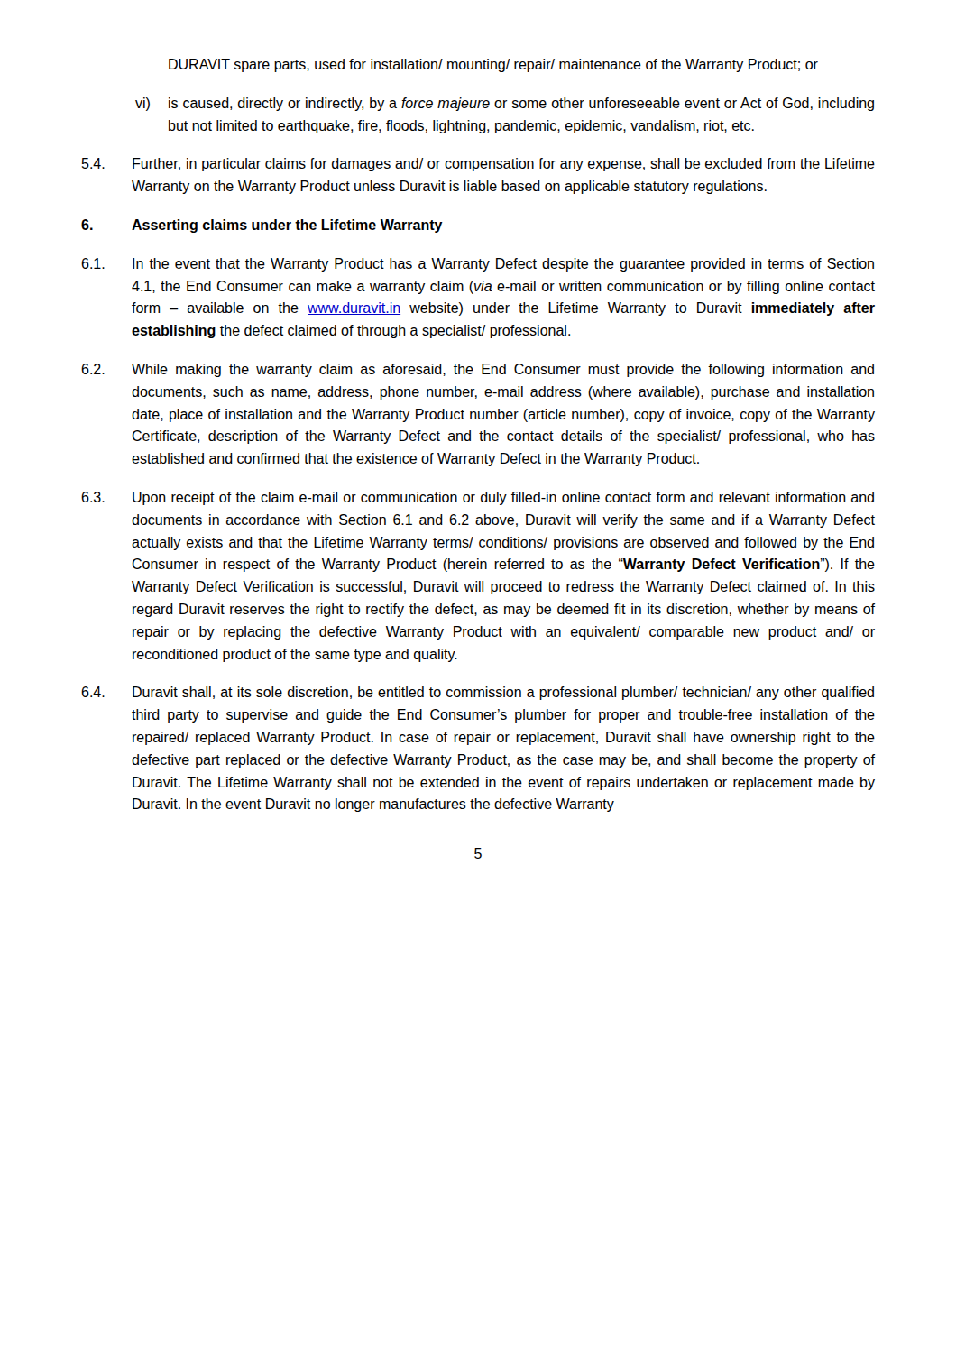DURAVIT spare parts, used for installation/ mounting/ repair/ maintenance of the Warranty Product; or
vi)
is caused, directly or indirectly, by a force majeure or some other unforeseeable event or Act of God, including but not limited to earthquake, fire, floods, lightning, pandemic, epidemic, vandalism, riot, etc.
5.4.
Further, in particular claims for damages and/ or compensation for any expense, shall be excluded from the Lifetime Warranty on the Warranty Product unless Duravit is liable based on applicable statutory regulations.
6.
Asserting claims under the Lifetime Warranty
6.1.
In the event that the Warranty Product has a Warranty Defect despite the guarantee provided in terms of Section 4.1, the End Consumer can make a warranty claim (via e-mail or written communication or by filling online contact form – available on the www.duravit.in website) under the Lifetime Warranty to Duravit immediately after establishing the defect claimed of through a specialist/ professional.
6.2.
While making the warranty claim as aforesaid, the End Consumer must provide the following information and documents, such as name, address, phone number, e-mail address (where available), purchase and installation date, place of installation and the Warranty Product number (article number), copy of invoice, copy of the Warranty Certificate, description of the Warranty Defect and the contact details of the specialist/ professional, who has established and confirmed that the existence of Warranty Defect in the Warranty Product.
6.3.
Upon receipt of the claim e-mail or communication or duly filled-in online contact form and relevant information and documents in accordance with Section 6.1 and 6.2 above, Duravit will verify the same and if a Warranty Defect actually exists and that the Lifetime Warranty terms/ conditions/ provisions are observed and followed by the End Consumer in respect of the Warranty Product (herein referred to as the “Warranty Defect Verification”). If the Warranty Defect Verification is successful, Duravit will proceed to redress the Warranty Defect claimed of. In this regard Duravit reserves the right to rectify the defect, as may be deemed fit in its discretion, whether by means of repair or by replacing the defective Warranty Product with an equivalent/ comparable new product and/ or reconditioned product of the same type and quality.
6.4.
Duravit shall, at its sole discretion, be entitled to commission a professional plumber/ technician/ any other qualified third party to supervise and guide the End Consumer’s plumber for proper and trouble-free installation of the repaired/ replaced Warranty Product. In case of repair or replacement, Duravit shall have ownership right to the defective part replaced or the defective Warranty Product, as the case may be, and shall become the property of Duravit. The Lifetime Warranty shall not be extended in the event of repairs undertaken or replacement made by Duravit. In the event Duravit no longer manufactures the defective Warranty
5